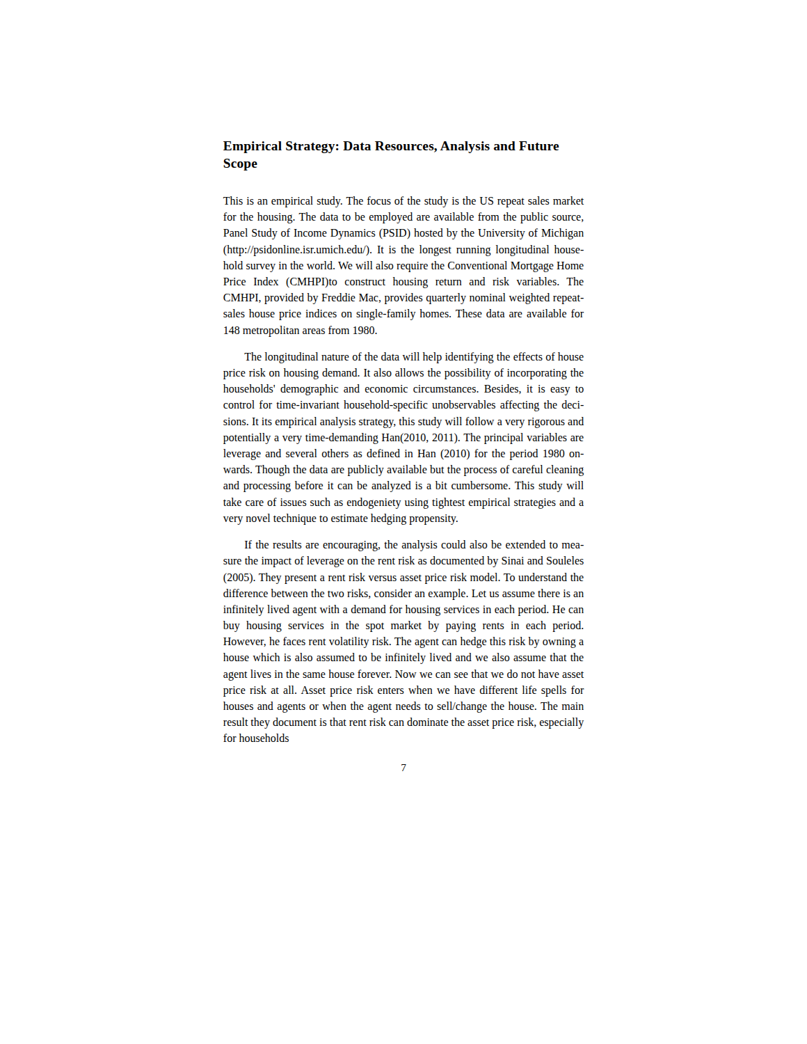Empirical Strategy: Data Resources, Analysis and Future Scope
This is an empirical study. The focus of the study is the US repeat sales market for the housing. The data to be employed are available from the public source, Panel Study of Income Dynamics (PSID) hosted by the University of Michigan (http://psidonline.isr.umich.edu/). It is the longest running longitudinal household survey in the world. We will also require the Conventional Mortgage Home Price Index (CMHPI)to construct housing return and risk variables. The CMHPI, provided by Freddie Mac, provides quarterly nominal weighted repeat-sales house price indices on single-family homes. These data are available for 148 metropolitan areas from 1980.
The longitudinal nature of the data will help identifying the effects of house price risk on housing demand. It also allows the possibility of incorporating the households' demographic and economic circumstances. Besides, it is easy to control for time-invariant household-specific unobservables affecting the decisions. It its empirical analysis strategy, this study will follow a very rigorous and potentially a very time-demanding Han(2010, 2011). The principal variables are leverage and several others as defined in Han (2010) for the period 1980 onwards. Though the data are publicly available but the process of careful cleaning and processing before it can be analyzed is a bit cumbersome. This study will take care of issues such as endogeniety using tightest empirical strategies and a very novel technique to estimate hedging propensity.
If the results are encouraging, the analysis could also be extended to measure the impact of leverage on the rent risk as documented by Sinai and Souleles (2005). They present a rent risk versus asset price risk model. To understand the difference between the two risks, consider an example. Let us assume there is an infinitely lived agent with a demand for housing services in each period. He can buy housing services in the spot market by paying rents in each period. However, he faces rent volatility risk. The agent can hedge this risk by owning a house which is also assumed to be infinitely lived and we also assume that the agent lives in the same house forever. Now we can see that we do not have asset price risk at all. Asset price risk enters when we have different life spells for houses and agents or when the agent needs to sell/change the house. The main result they document is that rent risk can dominate the asset price risk, especially for households
7